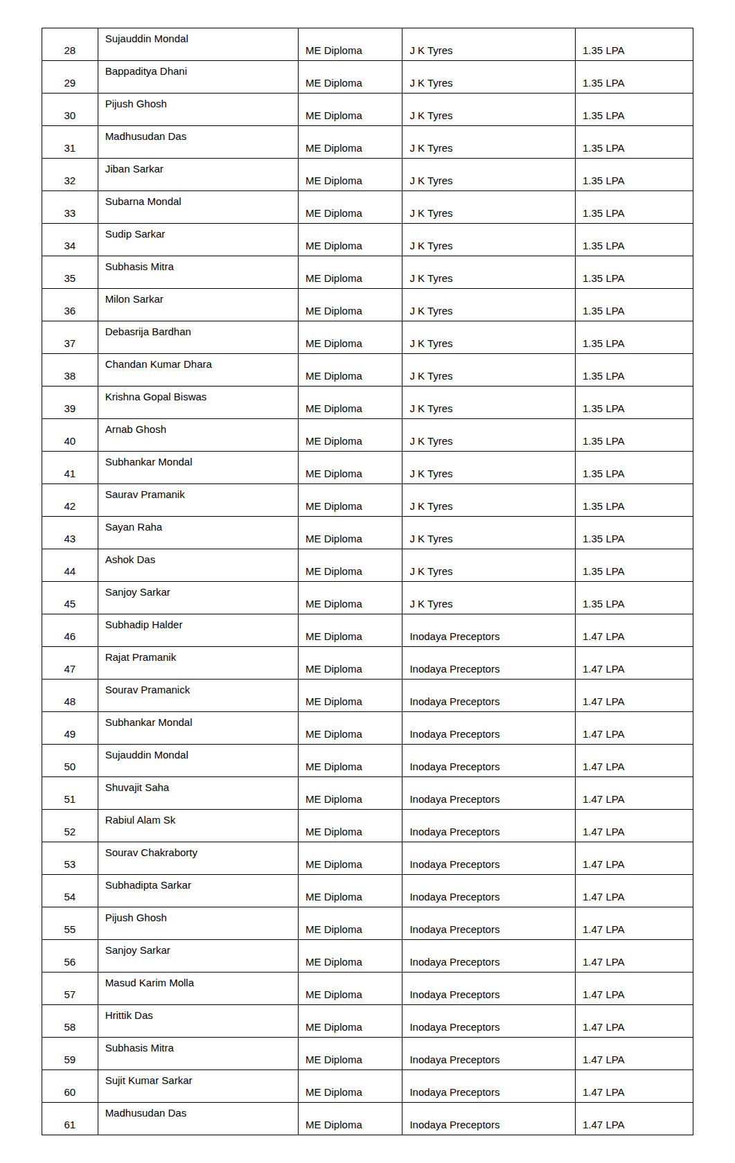| 28 | Sujauddin Mondal | ME Diploma | J K Tyres | 1.35 LPA |
| 29 | Bappaditya Dhani | ME Diploma | J K Tyres | 1.35 LPA |
| 30 | Pijush Ghosh | ME Diploma | J K Tyres | 1.35 LPA |
| 31 | Madhusudan Das | ME Diploma | J K Tyres | 1.35 LPA |
| 32 | Jiban Sarkar | ME Diploma | J K Tyres | 1.35 LPA |
| 33 | Subarna Mondal | ME Diploma | J K Tyres | 1.35 LPA |
| 34 | Sudip Sarkar | ME Diploma | J K Tyres | 1.35 LPA |
| 35 | Subhasis Mitra | ME Diploma | J K Tyres | 1.35 LPA |
| 36 | Milon Sarkar | ME Diploma | J K Tyres | 1.35 LPA |
| 37 | Debasrija Bardhan | ME Diploma | J K Tyres | 1.35 LPA |
| 38 | Chandan Kumar Dhara | ME Diploma | J K Tyres | 1.35 LPA |
| 39 | Krishna Gopal Biswas | ME Diploma | J K Tyres | 1.35 LPA |
| 40 | Arnab Ghosh | ME Diploma | J K Tyres | 1.35 LPA |
| 41 | Subhankar Mondal | ME Diploma | J K Tyres | 1.35 LPA |
| 42 | Saurav Pramanik | ME Diploma | J K Tyres | 1.35 LPA |
| 43 | Sayan Raha | ME Diploma | J K Tyres | 1.35 LPA |
| 44 | Ashok Das | ME Diploma | J K Tyres | 1.35 LPA |
| 45 | Sanjoy Sarkar | ME Diploma | J K Tyres | 1.35 LPA |
| 46 | Subhadip Halder | ME Diploma | Inodaya Preceptors | 1.47 LPA |
| 47 | Rajat Pramanik | ME Diploma | Inodaya Preceptors | 1.47 LPA |
| 48 | Sourav Pramanick | ME Diploma | Inodaya Preceptors | 1.47 LPA |
| 49 | Subhankar Mondal | ME Diploma | Inodaya Preceptors | 1.47 LPA |
| 50 | Sujauddin Mondal | ME Diploma | Inodaya Preceptors | 1.47 LPA |
| 51 | Shuvajit Saha | ME Diploma | Inodaya Preceptors | 1.47 LPA |
| 52 | Rabiul Alam Sk | ME Diploma | Inodaya Preceptors | 1.47 LPA |
| 53 | Sourav Chakraborty | ME Diploma | Inodaya Preceptors | 1.47 LPA |
| 54 | Subhadipta Sarkar | ME Diploma | Inodaya Preceptors | 1.47 LPA |
| 55 | Pijush Ghosh | ME Diploma | Inodaya Preceptors | 1.47 LPA |
| 56 | Sanjoy Sarkar | ME Diploma | Inodaya Preceptors | 1.47 LPA |
| 57 | Masud Karim Molla | ME Diploma | Inodaya Preceptors | 1.47 LPA |
| 58 | Hrittik Das | ME Diploma | Inodaya Preceptors | 1.47 LPA |
| 59 | Subhasis Mitra | ME Diploma | Inodaya Preceptors | 1.47 LPA |
| 60 | Sujit Kumar Sarkar | ME Diploma | Inodaya Preceptors | 1.47 LPA |
| 61 | Madhusudan Das | ME Diploma | Inodaya Preceptors | 1.47 LPA |